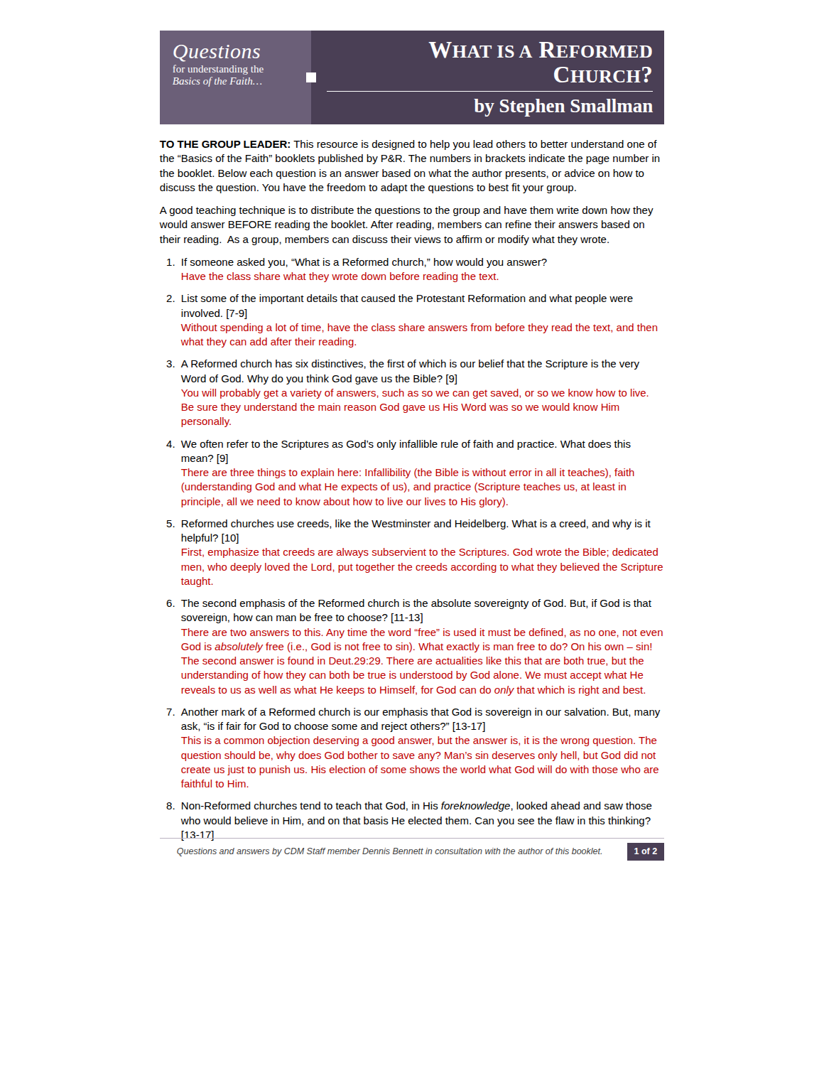Questions
for understanding the
Basics of the Faith…
WHAT IS A REFORMED CHURCH?
by Stephen Smallman
TO THE GROUP LEADER: This resource is designed to help you lead others to better understand one of the “Basics of the Faith” booklets published by P&R. The numbers in brackets indicate the page number in the booklet. Below each question is an answer based on what the author presents, or advice on how to discuss the question. You have the freedom to adapt the questions to best fit your group.
A good teaching technique is to distribute the questions to the group and have them write down how they would answer BEFORE reading the booklet. After reading, members can refine their answers based on their reading. As a group, members can discuss their views to affirm or modify what they wrote.
If someone asked you, “What is a Reformed church,” how would you answer? Have the class share what they wrote down before reading the text.
List some of the important details that caused the Protestant Reformation and what people were involved. [7-9] Without spending a lot of time, have the class share answers from before they read the text, and then what they can add after their reading.
A Reformed church has six distinctives, the first of which is our belief that the Scripture is the very Word of God. Why do you think God gave us the Bible? [9] You will probably get a variety of answers, such as so we can get saved, or so we know how to live. Be sure they understand the main reason God gave us His Word was so we would know Him personally.
We often refer to the Scriptures as God’s only infallible rule of faith and practice. What does this mean? [9] There are three things to explain here: Infallibility (the Bible is without error in all it teaches), faith (understanding God and what He expects of us), and practice (Scripture teaches us, at least in principle, all we need to know about how to live our lives to His glory).
Reformed churches use creeds, like the Westminster and Heidelberg. What is a creed, and why is it helpful? [10] First, emphasize that creeds are always subservient to the Scriptures. God wrote the Bible; dedicated men, who deeply loved the Lord, put together the creeds according to what they believed the Scripture taught.
The second emphasis of the Reformed church is the absolute sovereignty of God. But, if God is that sovereign, how can man be free to choose? [11-13] There are two answers to this. Any time the word “free” is used it must be defined, as no one, not even God is absolutely free (i.e., God is not free to sin). What exactly is man free to do? On his own – sin! The second answer is found in Deut.29:29. There are actualities like this that are both true, but the understanding of how they can both be true is understood by God alone. We must accept what He reveals to us as well as what He keeps to Himself, for God can do only that which is right and best.
Another mark of a Reformed church is our emphasis that God is sovereign in our salvation. But, many ask, “is if fair for God to choose some and reject others?” [13-17] This is a common objection deserving a good answer, but the answer is, it is the wrong question. The question should be, why does God bother to save any? Man’s sin deserves only hell, but God did not create us just to punish us. His election of some shows the world what God will do with those who are faithful to Him.
Non-Reformed churches tend to teach that God, in His foreknowledge, looked ahead and saw those who would believe in Him, and on that basis He elected them. Can you see the flaw in this thinking? [13-17]
Questions and answers by CDM Staff member Dennis Bennett in consultation with the author of this booklet.
1 of 2